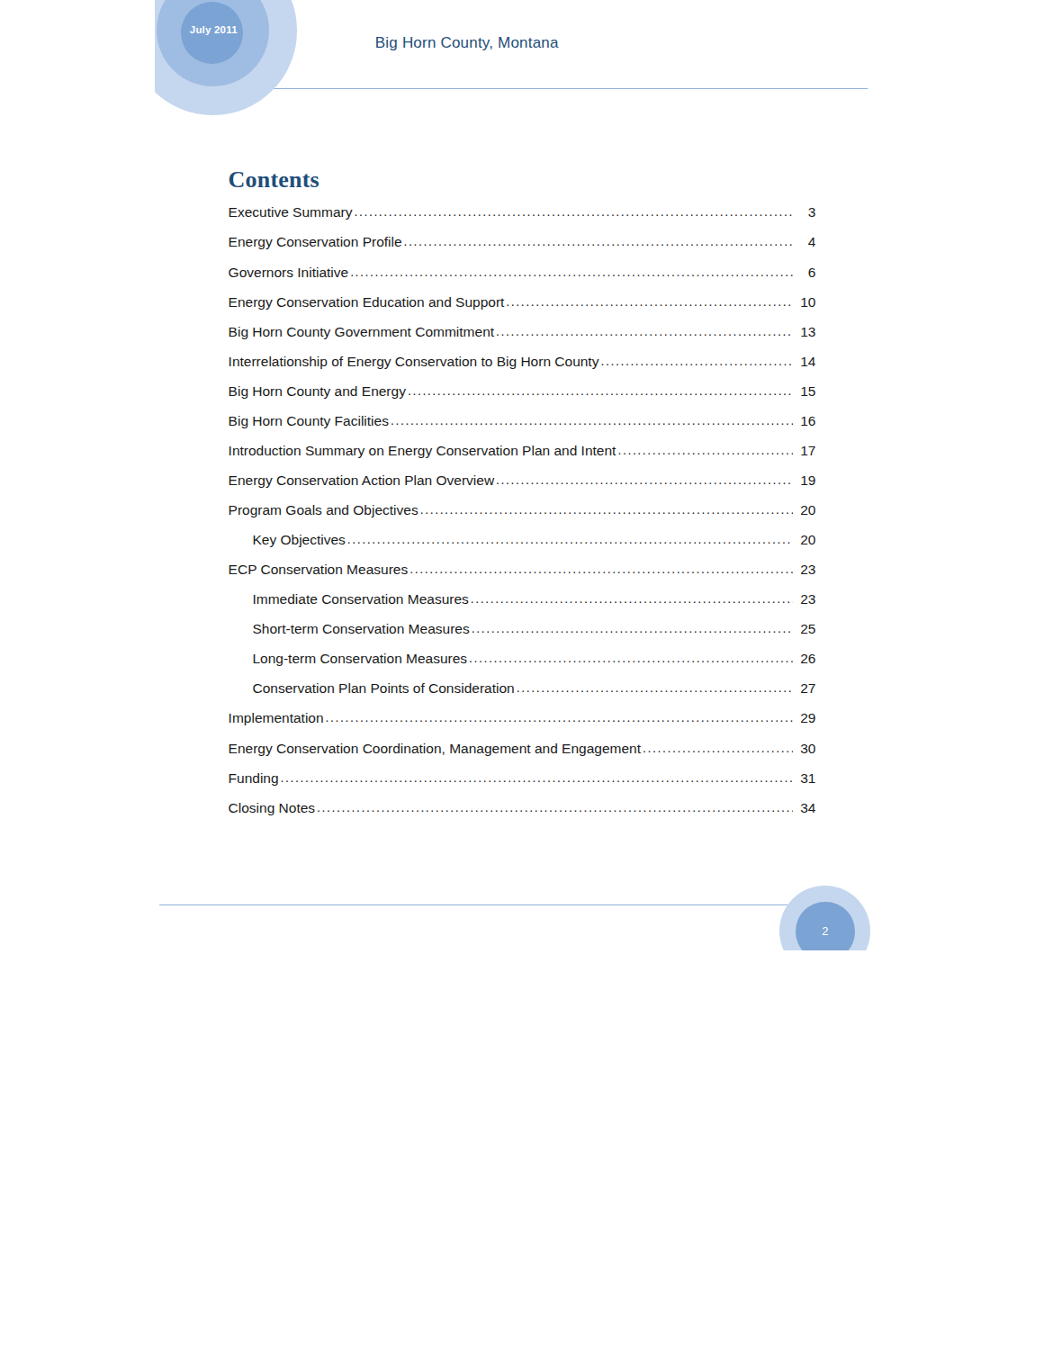July 2011
Big Horn County, Montana
Contents
Executive Summary ................................................................................................................................................. 3
Energy Conservation Profile ....................................................................................................................... 4
Governors Initiative ..................................................................................................................................... 6
Energy Conservation Education and Support ......................................................................................... 10
Big Horn County Government Commitment .......................................................................................... 13
Interrelationship of Energy Conservation to Big Horn County ................................................................... 14
Big Horn County and Energy ..................................................................................................................... 15
Big Horn County Facilities ......................................................................................................................... 16
Introduction Summary on Energy Conservation Plan and Intent ............................................................. 17
Energy Conservation Action Plan Overview .............................................................................................. 19
Program Goals and Objectives .................................................................................................................. 20
Key Objectives ......................................................................................................................................... 20
ECP Conservation Measures ..................................................................................................................... 23
Immediate Conservation Measures ..................................................................................................... 23
Short-term Conservation Measures ..................................................................................................... 25
Long-term Conservation Measures ....................................................................................................... 26
Conservation Plan Points of Consideration ........................................................................................... 27
Implementation ......................................................................................................................................... 29
Energy Conservation Coordination, Management and Engagement ......................................................... 30
Funding ..................................................................................................................................................... 31
Closing Notes ........................................................................................................................................... 34
2